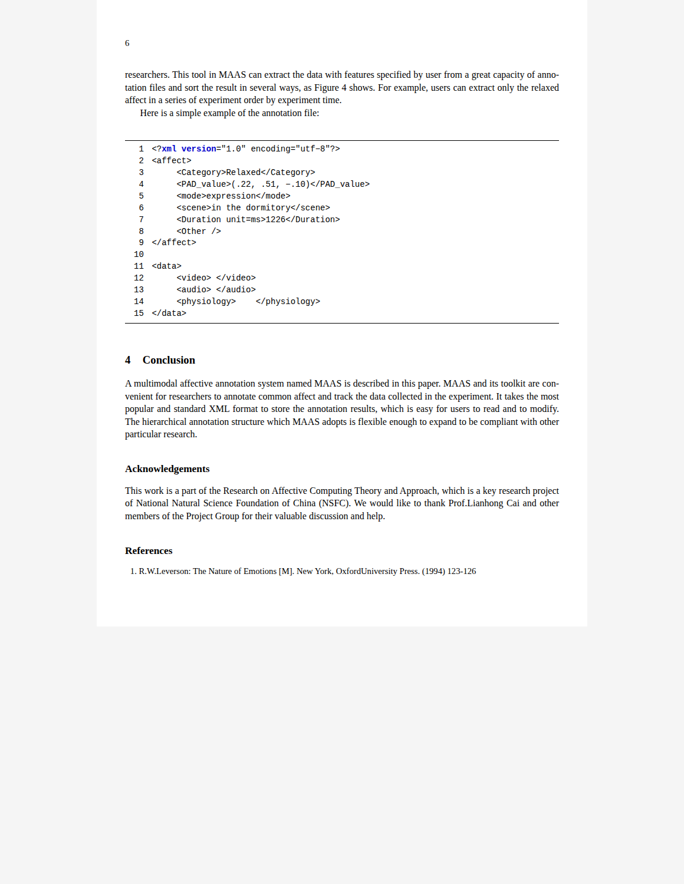6
researchers. This tool in MAAS can extract the data with features specified by user from a great capacity of annotation files and sort the result in several ways, as Figure 4 shows. For example, users can extract only the relaxed affect in a series of experiment order by experiment time.
Here is a simple example of the annotation file:
| 1 | <? xml version ="1.0" encoding="utf−8"?> |
| 2 | <affect> |
| 3 | <Category>Relaxed</Category> |
| 4 | <PAD_value>(.22, .51, −.10)</PAD_value> |
| 5 | <mode>expression</mode> |
| 6 | <scene>in the dormitory</scene> |
| 7 | <Duration unit=ms>1226</Duration> |
| 8 | <Other /> |
| 9 | </affect> |
| 10 | |
| 11 | <data> |
| 12 | <video> </video> |
| 13 | <audio> </audio> |
| 14 | <physiology> </physiology> |
| 15 | </data> |
4 Conclusion
A multimodal affective annotation system named MAAS is described in this paper. MAAS and its toolkit are convenient for researchers to annotate common affect and track the data collected in the experiment. It takes the most popular and standard XML format to store the annotation results, which is easy for users to read and to modify. The hierarchical annotation structure which MAAS adopts is flexible enough to expand to be compliant with other particular research.
Acknowledgements
This work is a part of the Research on Affective Computing Theory and Approach, which is a key research project of National Natural Science Foundation of China (NSFC). We would like to thank Prof.Lianhong Cai and other members of the Project Group for their valuable discussion and help.
References
R.W.Leverson: The Nature of Emotions [M]. New York, OxfordUniversity Press. (1994) 123-126